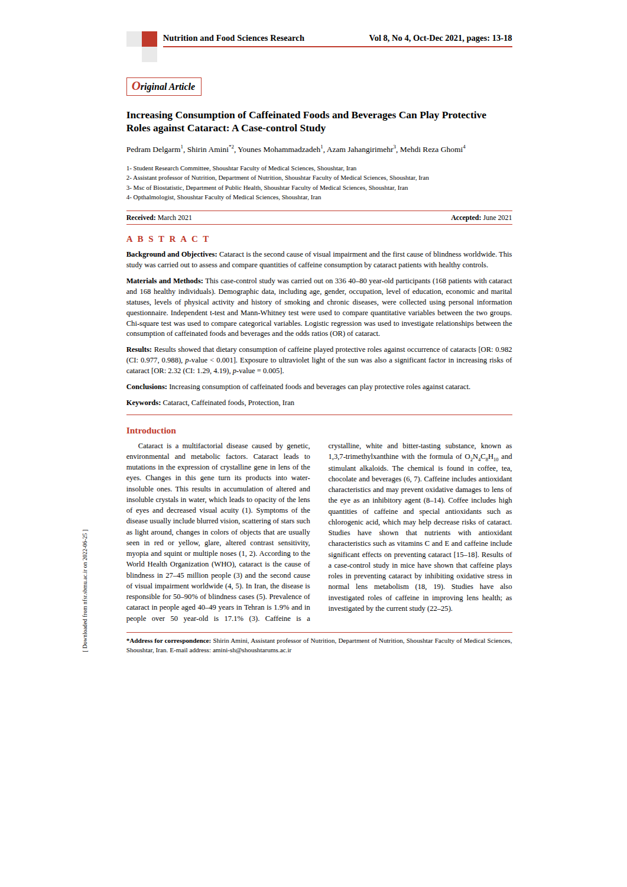[ Downloaded from nfsr.sbmu.ac.ir on 2022-06-25 ]
Nutrition and Food Sciences Research Vol 8, No 4, Oct-Dec 2021, pages: 13-18
Original Article
Increasing Consumption of Caffeinated Foods and Beverages Can Play Protective Roles against Cataract: A Case-control Study
Pedram Delgarm1, Shirin Amini*2, Younes Mohammadzadeh1, Azam Jahangirimehr3, Mehdi Reza Ghomi4
1- Student Research Committee, Shoushtar Faculty of Medical Sciences, Shoushtar, Iran
2- Assistant professor of Nutrition, Department of Nutrition, Shoushtar Faculty of Medical Sciences, Shoushtar, Iran
3- Msc of Biostatistic, Department of Public Health, Shoushtar Faculty of Medical Sciences, Shoushtar, Iran
4- Opthalmologist, Shoushtar Faculty of Medical Sciences, Shoushtar, Iran
Received: March 2021 Accepted: June 2021
A B S T R A C T
Background and Objectives: Cataract is the second cause of visual impairment and the first cause of blindness worldwide. This study was carried out to assess and compare quantities of caffeine consumption by cataract patients with healthy controls.
Materials and Methods: This case-control study was carried out on 336 40–80 year-old participants (168 patients with cataract and 168 healthy individuals). Demographic data, including age, gender, occupation, level of education, economic and marital statuses, levels of physical activity and history of smoking and chronic diseases, were collected using personal information questionnaire. Independent t-test and Mann-Whitney test were used to compare quantitative variables between the two groups. Chi-square test was used to compare categorical variables. Logistic regression was used to investigate relationships between the consumption of caffeinated foods and beverages and the odds ratios (OR) of cataract.
Results: Results showed that dietary consumption of caffeine played protective roles against occurrence of cataracts [OR: 0.982 (CI: 0.977, 0.988), p-value < 0.001]. Exposure to ultraviolet light of the sun was also a significant factor in increasing risks of cataract [OR: 2.32 (CI: 1.29, 4.19), p-value = 0.005].
Conclusions: Increasing consumption of caffeinated foods and beverages can play protective roles against cataract.
Keywords: Cataract, Caffeinated foods, Protection, Iran
Introduction
Cataract is a multifactorial disease caused by genetic, environmental and metabolic factors. Cataract leads to mutations in the expression of crystalline gene in lens of the eyes. Changes in this gene turn its products into water-insoluble ones. This results in accumulation of altered and insoluble crystals in water, which leads to opacity of the lens of eyes and decreased visual acuity (1). Symptoms of the disease usually include blurred vision, scattering of stars such as light around, changes in colors of objects that are usually seen in red or yellow, glare, altered contrast sensitivity, myopia and squint or multiple noses (1, 2). According to the World Health Organization (WHO), cataract is the cause of blindness in 27–45 million people (3) and the second cause of visual impairment worldwide (4, 5). In Iran, the disease is responsible for 50–90% of blindness cases (5). Prevalence of cataract in people aged 40–49 years in Tehran is 1.9% and in people over 50 year-old is 17.1% (3). Caffeine is a crystalline, white and bitter-tasting substance, known as 1,3,7-trimethylxanthine with the formula of O2N4C8H10 and stimulant alkaloids. The chemical is found in coffee, tea, chocolate and beverages (6, 7). Caffeine includes antioxidant characteristics and may prevent oxidative damages to lens of the eye as an inhibitory agent (8–14). Coffee includes high quantities of caffeine and special antioxidants such as chlorogenic acid, which may help decrease risks of cataract. Studies have shown that nutrients with antioxidant characteristics such as vitamins C and E and caffeine include significant effects on preventing cataract [15–18]. Results of a case-control study in mice have shown that caffeine plays roles in preventing cataract by inhibiting oxidative stress in normal lens metabolism (18, 19). Studies have also investigated roles of caffeine in improving lens health; as investigated by the current study (22–25).
*Address for correspondence: Shirin Amini, Assistant professor of Nutrition, Department of Nutrition, Shoushtar Faculty of Medical Sciences, Shoushtar, Iran. E-mail address: amini-sh@shoushtarums.ac.ir